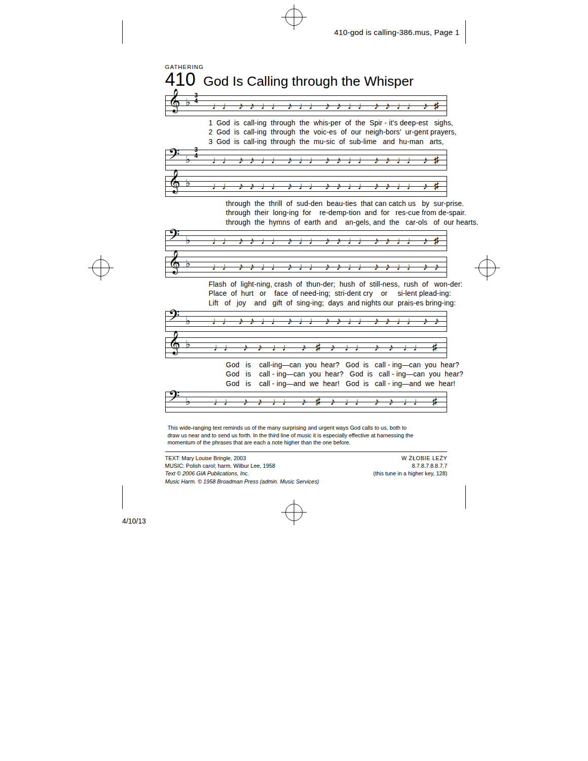410-god is calling-386.mus, Page 1
Gathering
410 God Is Calling through the Whisper
𝄞
♭
34
♩♩♪♪♩♩♪♩♩♪♪♩♩♪♪♩♩♪♯
1 God is call-ing through the whis-per of the Spir - it's deep-est sighs,
2 God is call-ing through the voic-es of our neigh-bors' ur-gent prayers,
3 God is call-ing through the mu-sic of sub-lime and hu-man arts,
𝄢
♭
34
♩♩♪♪♩♩♪♩♩♪♪♩♩♪♪♩♩♪♯
𝄞
♭
♩♩♪♪♩♩♪♩♩♪♪♩♩♪♪♩♩♪♯
through the thrill of sud-den beau-ties that can catch us by sur-prise.
through their long-ing for re-demp-tion and for res-cue from de-spair.
through the hymns of earth and an-gels, and the car-ols of our hearts.
𝄢
♭
♩♩♪♪♩♩♪♩♩♪♪♩♩♪♪♩♩♪♯
𝄞
♭
♩♩♪♪♩♩♪♩♩♪♪♩♩♪♪♩♩♪♪
Flash of light-ning, crash of thun-der; hush of still-ness, rush of won-der:
Place of hurt or face of need-ing; stri-dent cry or si-lent plead-ing:
Lift of joy and gift of sing-ing; days and nights our prais-es bring-ing:
𝄢
♭
♩♩♪♪♩♩♪♩♩♪♪♩♩♪♪♩♩♪♪
𝄞
♭
♩♩♪♪♩♩♪♯♪♩♩♪♪♩♩♯
God is call-ing—can you hear? God is call - ing—can you hear?
God is call - ing—can you hear? God is call - ing—can you hear?
God is call - ing—and we hear! God is call - ing—and we hear!
𝄢
♭
♩♩♪♪♩♩♪♯♪♩♩♪♪♩♩♯
This wide-ranging text reminds us of the many surprising and urgent ways God calls to us, both to draw us near and to send us forth. In the third line of music it is especially effective at harnessing the momentum of the phrases that are each a note higher than the one before.
TEXT: Mary Louise Bringle, 2003
MUSIC: Polish carol; harm. Wilbur Lee, 1958
Text © 2006 GIA Publications, Inc.
Music Harm. © 1958 Broadman Press (admin. Music Services)
W ŻŁOBIE LEŻY
8.7.8.7.8.8.7.7
(this tune in a higher key, 128)
4/10/13